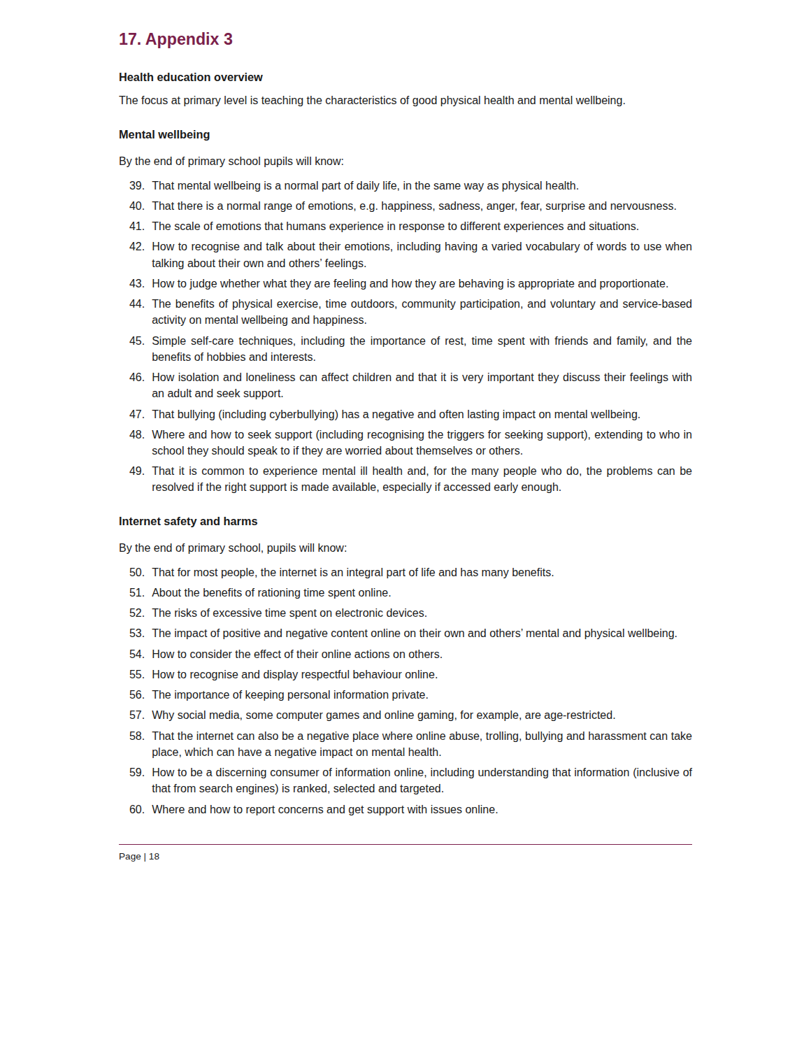17. Appendix 3
Health education overview
The focus at primary level is teaching the characteristics of good physical health and mental wellbeing.
Mental wellbeing
By the end of primary school pupils will know:
That mental wellbeing is a normal part of daily life, in the same way as physical health.
That there is a normal range of emotions, e.g. happiness, sadness, anger, fear, surprise and nervousness.
The scale of emotions that humans experience in response to different experiences and situations.
How to recognise and talk about their emotions, including having a varied vocabulary of words to use when talking about their own and others’ feelings.
How to judge whether what they are feeling and how they are behaving is appropriate and proportionate.
The benefits of physical exercise, time outdoors, community participation, and voluntary and service-based activity on mental wellbeing and happiness.
Simple self-care techniques, including the importance of rest, time spent with friends and family, and the benefits of hobbies and interests.
How isolation and loneliness can affect children and that it is very important they discuss their feelings with an adult and seek support.
That bullying (including cyberbullying) has a negative and often lasting impact on mental wellbeing.
Where and how to seek support (including recognising the triggers for seeking support), extending to who in school they should speak to if they are worried about themselves or others.
That it is common to experience mental ill health and, for the many people who do, the problems can be resolved if the right support is made available, especially if accessed early enough.
Internet safety and harms
By the end of primary school, pupils will know:
That for most people, the internet is an integral part of life and has many benefits.
About the benefits of rationing time spent online.
The risks of excessive time spent on electronic devices.
The impact of positive and negative content online on their own and others’ mental and physical wellbeing.
How to consider the effect of their online actions on others.
How to recognise and display respectful behaviour online.
The importance of keeping personal information private.
Why social media, some computer games and online gaming, for example, are age-restricted.
That the internet can also be a negative place where online abuse, trolling, bullying and harassment can take place, which can have a negative impact on mental health.
How to be a discerning consumer of information online, including understanding that information (inclusive of that from search engines) is ranked, selected and targeted.
Where and how to report concerns and get support with issues online.
Page | 18